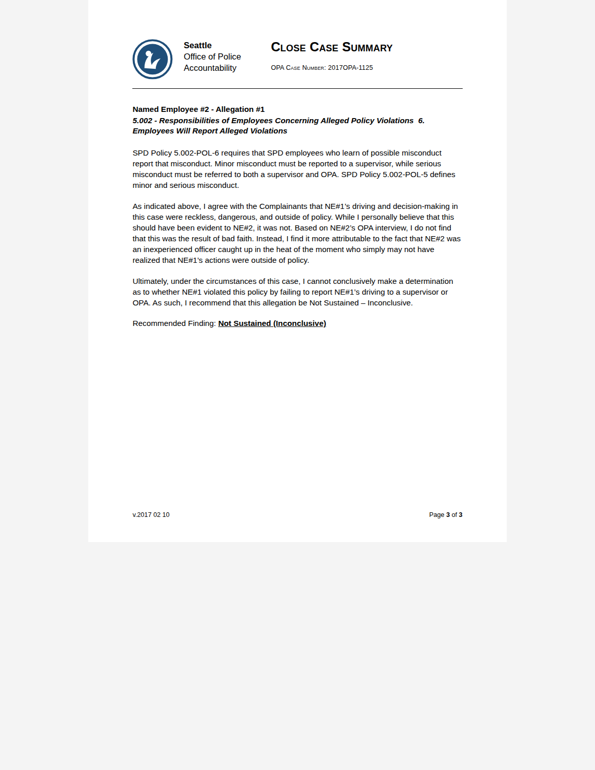Seattle Office of Police Accountability
Close Case Summary
OPA Case Number: 2017OPA-1125
Named Employee #2 - Allegation #1
5.002 - Responsibilities of Employees Concerning Alleged Policy Violations 6. Employees Will Report Alleged Violations
SPD Policy 5.002-POL-6 requires that SPD employees who learn of possible misconduct report that misconduct. Minor misconduct must be reported to a supervisor, while serious misconduct must be referred to both a supervisor and OPA. SPD Policy 5.002-POL-5 defines minor and serious misconduct.
As indicated above, I agree with the Complainants that NE#1’s driving and decision-making in this case were reckless, dangerous, and outside of policy. While I personally believe that this should have been evident to NE#2, it was not. Based on NE#2’s OPA interview, I do not find that this was the result of bad faith. Instead, I find it more attributable to the fact that NE#2 was an inexperienced officer caught up in the heat of the moment who simply may not have realized that NE#1’s actions were outside of policy.
Ultimately, under the circumstances of this case, I cannot conclusively make a determination as to whether NE#1 violated this policy by failing to report NE#1’s driving to a supervisor or OPA. As such, I recommend that this allegation be Not Sustained – Inconclusive.
Recommended Finding: Not Sustained (Inconclusive)
v.2017 02 10
Page 3 of 3